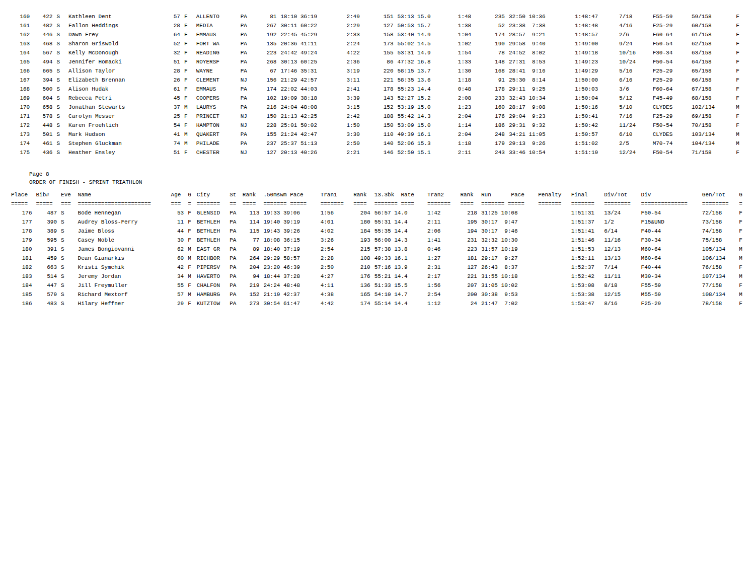| 160 | 422 | S | Kathleen Dent | 57 | F | ALLENTO | PA | 81 | 18:10 36:19 | 2:49 | 151 | 53:13 15.0 | 1:48 | 235 | 32:50 10:36 | 1:48:47 | 7/18 | F55-59 | 59/158 | F |
| 161 | 482 | S | Fallon Heddings | 28 | F | MEDIA | PA | 267 | 30:11 60:22 | 2:29 | 127 | 50:53 15.7 | 1:38 | 52 | 23:38 7:38 | 1:48:48 | 4/16 | F25-29 | 60/158 | F |
| 162 | 446 | S | Dawn Frey | 64 | F | EMMAUS | PA | 192 | 22:45 45:29 | 2:33 | 158 | 53:40 14.9 | 1:04 | 174 | 28:57 9:21 | 1:48:57 | 2/6 | F60-64 | 61/158 | F |
| 163 | 468 | S | Sharon Griswold | 52 | F | FORT WA | PA | 135 | 20:36 41:11 | 2:24 | 173 | 55:02 14.5 | 1:02 | 190 | 29:58 9:40 | 1:49:00 | 9/24 | F50-54 | 62/158 | F |
| 164 | 567 | S | Kelly McDonough | 32 | F | READING | PA | 223 | 24:42 49:24 | 4:22 | 155 | 53:31 14.9 | 1:54 | 78 | 24:52 8:02 | 1:49:18 | 10/16 | F30-34 | 63/158 | F |
| 165 | 494 | S | Jennifer Homacki | 51 | F | ROYERSF | PA | 268 | 30:13 60:25 | 2:36 | 86 | 47:32 16.8 | 1:33 | 148 | 27:31 8:53 | 1:49:23 | 10/24 | F50-54 | 64/158 | F |
| 166 | 665 | S | Allison Taylor | 28 | F | WAYNE | PA | 67 | 17:46 35:31 | 3:19 | 220 | 58:15 13.7 | 1:30 | 168 | 28:41 9:16 | 1:49:29 | 5/16 | F25-29 | 65/158 | F |
| 167 | 394 | S | Elizabeth Brennan | 26 | F | CLEMENT | NJ | 156 | 21:29 42:57 | 3:11 | 221 | 58:35 13.6 | 1:18 | 91 | 25:30 8:14 | 1:50:00 | 6/16 | F25-29 | 66/158 | F |
| 168 | 500 | S | Alison Hudak | 61 | F | EMMAUS | PA | 174 | 22:02 44:03 | 2:41 | 178 | 55:23 14.4 | 0:48 | 178 | 29:11 9:25 | 1:50:03 | 3/6 | F60-64 | 67/158 | F |
| 169 | 604 | S | Rebecca Petri | 45 | F | COOPERS | PA | 102 | 19:09 38:18 | 3:39 | 143 | 52:27 15.2 | 2:08 | 233 | 32:43 10:34 | 1:50:04 | 5/12 | F45-49 | 68/158 | F |
| 170 | 658 | S | Jonathan Stewarts | 37 | M | LAURYS | PA | 216 | 24:04 48:08 | 3:15 | 152 | 53:19 15.0 | 1:23 | 160 | 28:17 9:08 | 1:50:16 | 5/10 | CLYDES | 102/134 | M |
| 171 | 578 | S | Carolyn Messer | 25 | F | PRINCET | NJ | 150 | 21:13 42:25 | 2:42 | 188 | 55:42 14.3 | 2:04 | 176 | 29:04 9:23 | 1:50:41 | 7/16 | F25-29 | 69/158 | F |
| 172 | 448 | S | Karen Froehlich | 54 | F | HAMPTON | NJ | 228 | 25:01 50:02 | 1:50 | 150 | 53:09 15.0 | 1:14 | 186 | 29:31 9:32 | 1:50:42 | 11/24 | F50-54 | 70/158 | F |
| 173 | 501 | S | Mark Hudson | 41 | M | QUAKERT | PA | 155 | 21:24 42:47 | 3:30 | 110 | 49:39 16.1 | 2:04 | 248 | 34:21 11:05 | 1:50:57 | 6/10 | CLYDES | 103/134 | M |
| 174 | 461 | S | Stephen Gluckman | 74 | M | PHILADE | PA | 237 | 25:37 51:13 | 2:50 | 140 | 52:06 15.3 | 1:18 | 179 | 29:13 9:26 | 1:51:02 | 2/5 | M70-74 | 104/134 | M |
| 175 | 436 | S | Heather Ensley | 51 | F | CHESTER | NJ | 127 | 20:13 40:26 | 2:21 | 146 | 52:50 15.1 | 2:11 | 243 | 33:46 10:54 | 1:51:19 | 12/24 | F50-54 | 71/158 | F |
Page 8
ORDER OF FINISH - SPRINT TRIATHLON
| Place | Bib# | Eve | Name | Age | G | City | St | Rank | .50mswm Pace | Tran1 | Rank | 13.3bk Rate | Tran2 | Rank | Run Pace | Penalty | Final | Div/Tot | Div | Gen/Tot | G |
| ===== | ===== | === | ====================== | === | = | ======= | == | ==== | ======= ===== | ======= | ==== | ======= ==== | ======= | ==== | ======= ===== | ======= | ======= | ======== | ============== | ======== | = |
| 176 | 487 | S | Bode Hennegan | 53 | F | GLENSID | PA | 113 | 19:33 39:06 | 1:56 | 204 | 56:57 14.0 | 1:42 | 218 | 31:25 10:08 | | 1:51:31 | 13/24 | F50-54 | 72/158 | F |
| 177 | 390 | S | Audrey Bloss-Ferry | 11 | F | BETHLEH | PA | 114 | 19:40 39:19 | 4:01 | 180 | 55:31 14.4 | 2:11 | 195 | 30:17 9:47 | | 1:51:37 | 1/2 | F15&UND | 73/158 | F |
| 178 | 389 | S | Jaime Bloss | 44 | F | BETHLEH | PA | 115 | 19:43 39:26 | 4:02 | 184 | 55:35 14.4 | 2:06 | 194 | 30:17 9:46 | | 1:51:41 | 6/14 | F40-44 | 74/158 | F |
| 179 | 595 | S | Casey Noble | 30 | F | BETHLEH | PA | 77 | 18:08 36:15 | 3:26 | 193 | 56:00 14.3 | 1:41 | 231 | 32:32 10:30 | | 1:51:46 | 11/16 | F30-34 | 75/158 | F |
| 180 | 391 | S | James Bongiovanni | 62 | M | EAST GR | PA | 89 | 18:40 37:19 | 2:54 | 215 | 57:38 13.8 | 0:46 | 223 | 31:57 10:19 | | 1:51:53 | 12/13 | M60-64 | 105/134 | M |
| 181 | 459 | S | Dean Gianarkis | 60 | M | RICHBOR | PA | 264 | 29:29 58:57 | 2:28 | 108 | 49:33 16.1 | 1:27 | 181 | 29:17 9:27 | | 1:52:11 | 13/13 | M60-64 | 106/134 | M |
| 182 | 663 | S | Kristi Symchik | 42 | F | PIPERSV | PA | 204 | 23:20 46:39 | 2:50 | 210 | 57:16 13.9 | 2:31 | 127 | 26:43 8:37 | | 1:52:37 | 7/14 | F40-44 | 76/158 | F |
| 183 | 514 | S | Jeremy Jordan | 34 | M | HAVERTO | PA | 94 | 18:44 37:28 | 4:27 | 176 | 55:21 14.4 | 2:17 | 221 | 31:55 10:18 | | 1:52:42 | 11/11 | M30-34 | 107/134 | M |
| 184 | 447 | S | Jill Freymuller | 55 | F | CHALFON | PA | 219 | 24:24 48:48 | 4:11 | 136 | 51:33 15.5 | 1:56 | 207 | 31:05 10:02 | | 1:53:08 | 8/18 | F55-59 | 77/158 | F |
| 185 | 579 | S | Richard Mextorf | 57 | M | HAMBURG | PA | 152 | 21:19 42:37 | 4:38 | 165 | 54:10 14.7 | 2:54 | 200 | 30:38 9:53 | | 1:53:38 | 12/15 | M55-59 | 108/134 | M |
| 186 | 483 | S | Hilary Heffner | 29 | F | KUTZTOW | PA | 273 | 30:54 61:47 | 4:42 | 174 | 55:14 14.4 | 1:12 | 24 | 21:47 7:02 | | 1:53:47 | 8/16 | F25-29 | 78/158 | F |